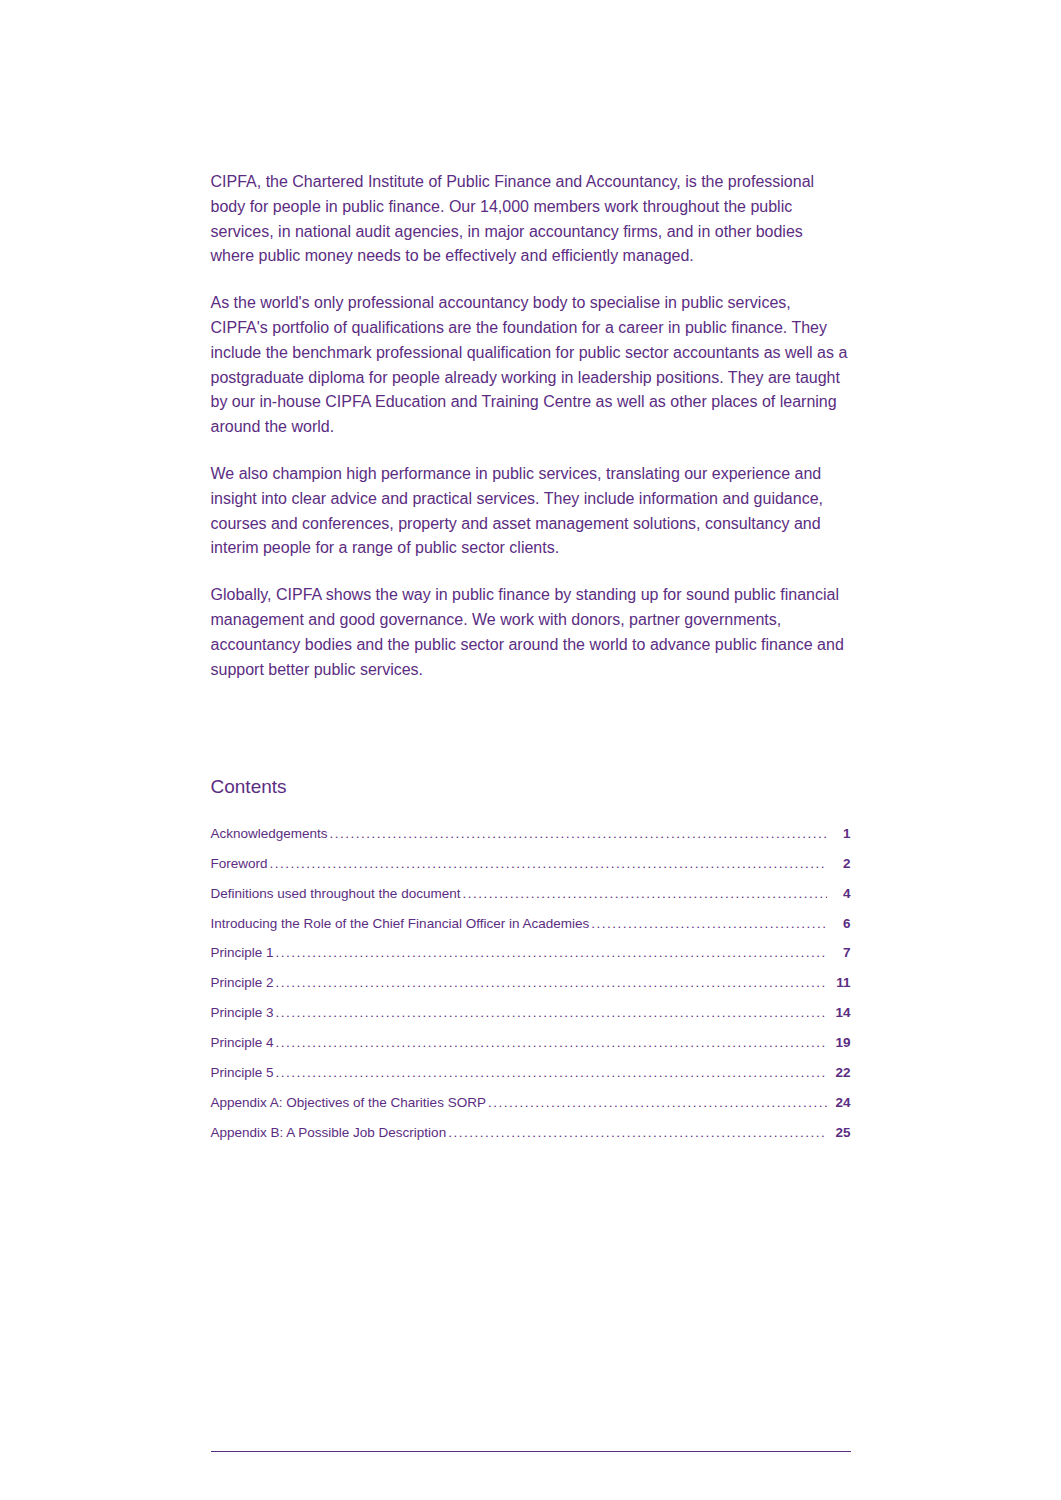CIPFA, the Chartered Institute of Public Finance and Accountancy, is the professional body for people in public finance. Our 14,000 members work throughout the public services, in national audit agencies, in major accountancy firms, and in other bodies where public money needs to be effectively and efficiently managed.
As the world's only professional accountancy body to specialise in public services, CIPFA's portfolio of qualifications are the foundation for a career in public finance. They include the benchmark professional qualification for public sector accountants as well as a postgraduate diploma for people already working in leadership positions. They are taught by our in-house CIPFA Education and Training Centre as well as other places of learning around the world.
We also champion high performance in public services, translating our experience and insight into clear advice and practical services. They include information and guidance, courses and conferences, property and asset management solutions, consultancy and interim people for a range of public sector clients.
Globally, CIPFA shows the way in public finance by standing up for sound public financial management and good governance. We work with donors, partner governments, accountancy bodies and the public sector around the world to advance public finance and support better public services.
Contents
Acknowledgements.................................................................................................................................. 1
Foreword............................................................................................................................................... 2
Definitions used throughout the document....................................................................................... 4
Introducing the Role of the Chief Financial Officer in Academies............................................. 6
Principle 1............................................................................................................................................. 7
Principle 2........................................................................................................................................... 11
Principle 3........................................................................................................................................... 14
Principle 4........................................................................................................................................... 19
Principle 5.......................................................................................................................................... 22
Appendix A: Objectives of the Charities SORP......................................................................... 24
Appendix B: A Possible Job Description................................................................................. 25